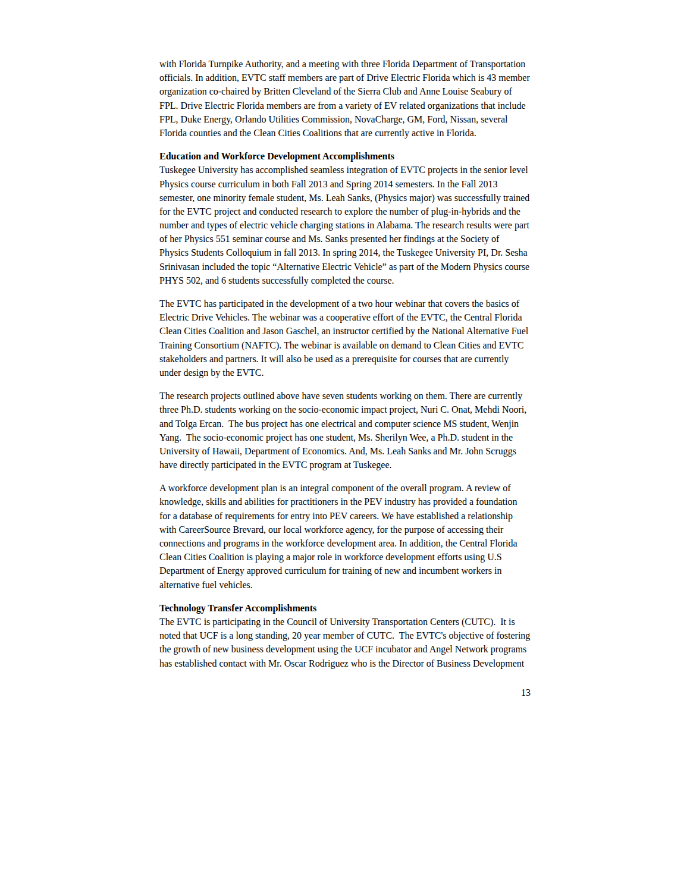with Florida Turnpike Authority, and a meeting with three Florida Department of Transportation officials. In addition, EVTC staff members are part of Drive Electric Florida which is 43 member organization co-chaired by Britten Cleveland of the Sierra Club and Anne Louise Seabury of FPL. Drive Electric Florida members are from a variety of EV related organizations that include FPL, Duke Energy, Orlando Utilities Commission, NovaCharge, GM, Ford, Nissan, several Florida counties and the Clean Cities Coalitions that are currently active in Florida.
Education and Workforce Development Accomplishments
Tuskegee University has accomplished seamless integration of EVTC projects in the senior level Physics course curriculum in both Fall 2013 and Spring 2014 semesters. In the Fall 2013 semester, one minority female student, Ms. Leah Sanks, (Physics major) was successfully trained for the EVTC project and conducted research to explore the number of plug-in-hybrids and the number and types of electric vehicle charging stations in Alabama. The research results were part of her Physics 551 seminar course and Ms. Sanks presented her findings at the Society of Physics Students Colloquium in fall 2013. In spring 2014, the Tuskegee University PI, Dr. Sesha Srinivasan included the topic “Alternative Electric Vehicle” as part of the Modern Physics course PHYS 502, and 6 students successfully completed the course.
The EVTC has participated in the development of a two hour webinar that covers the basics of Electric Drive Vehicles. The webinar was a cooperative effort of the EVTC, the Central Florida Clean Cities Coalition and Jason Gaschel, an instructor certified by the National Alternative Fuel Training Consortium (NAFTC). The webinar is available on demand to Clean Cities and EVTC stakeholders and partners. It will also be used as a prerequisite for courses that are currently under design by the EVTC.
The research projects outlined above have seven students working on them. There are currently three Ph.D. students working on the socio-economic impact project, Nuri C. Onat, Mehdi Noori, and Tolga Ercan. The bus project has one electrical and computer science MS student, Wenjin Yang. The socio-economic project has one student, Ms. Sherilyn Wee, a Ph.D. student in the University of Hawaii, Department of Economics. And, Ms. Leah Sanks and Mr. John Scruggs have directly participated in the EVTC program at Tuskegee.
A workforce development plan is an integral component of the overall program. A review of knowledge, skills and abilities for practitioners in the PEV industry has provided a foundation for a database of requirements for entry into PEV careers. We have established a relationship with CareerSource Brevard, our local workforce agency, for the purpose of accessing their connections and programs in the workforce development area. In addition, the Central Florida Clean Cities Coalition is playing a major role in workforce development efforts using U.S Department of Energy approved curriculum for training of new and incumbent workers in alternative fuel vehicles.
Technology Transfer Accomplishments
The EVTC is participating in the Council of University Transportation Centers (CUTC). It is noted that UCF is a long standing, 20 year member of CUTC. The EVTC's objective of fostering the growth of new business development using the UCF incubator and Angel Network programs has established contact with Mr. Oscar Rodriguez who is the Director of Business Development
13